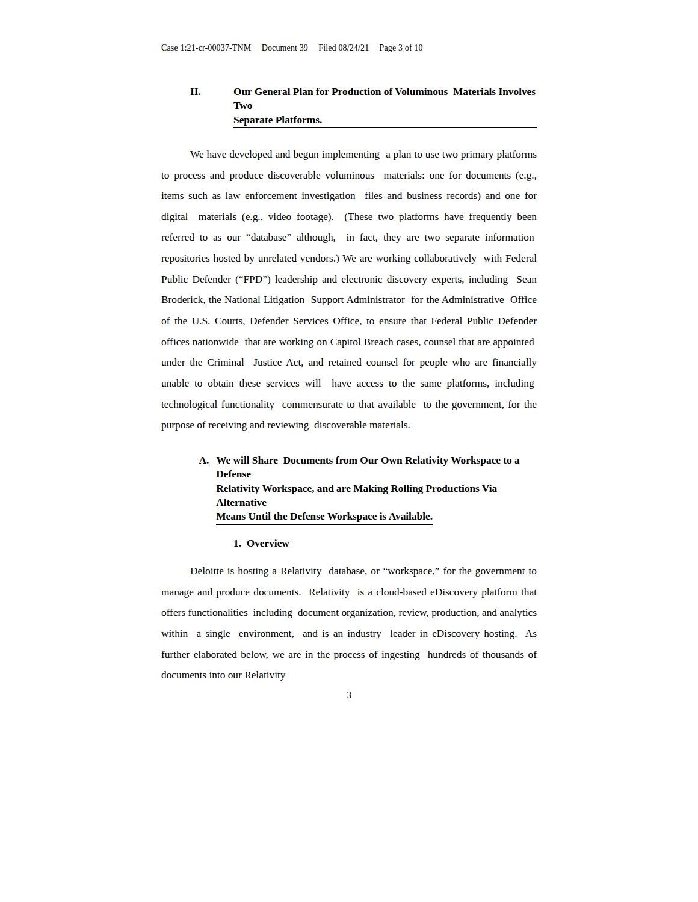Case 1:21-cr-00037-TNM Document 39 Filed 08/24/21 Page 3 of 10
II. Our General Plan for Production of Voluminous Materials Involves Two
Separate Platforms.
We have developed and begun implementing a plan to use two primary platforms to process and produce discoverable voluminous materials: one for documents (e.g., items such as law enforcement investigation files and business records) and one for digital materials (e.g., video footage). (These two platforms have frequently been referred to as our “database” although, in fact, they are two separate information repositories hosted by unrelated vendors.) We are working collaboratively with Federal Public Defender (“FPD”) leadership and electronic discovery experts, including Sean Broderick, the National Litigation Support Administrator for the Administrative Office of the U.S. Courts, Defender Services Office, to ensure that Federal Public Defender offices nationwide that are working on Capitol Breach cases, counsel that are appointed under the Criminal Justice Act, and retained counsel for people who are financially unable to obtain these services will have access to the same platforms, including technological functionality commensurate to that available to the government, for the purpose of receiving and reviewing discoverable materials.
A. We will Share Documents from Our Own Relativity Workspace to a Defense Relativity Workspace, and are Making Rolling Productions Via Alternative Means Until the Defense Workspace is Available.
1. Overview
Deloitte is hosting a Relativity database, or “workspace,” for the government to manage and produce documents. Relativity is a cloud-based eDiscovery platform that offers functionalities including document organization, review, production, and analytics within a single environment, and is an industry leader in eDiscovery hosting. As further elaborated below, we are in the process of ingesting hundreds of thousands of documents into our Relativity
3